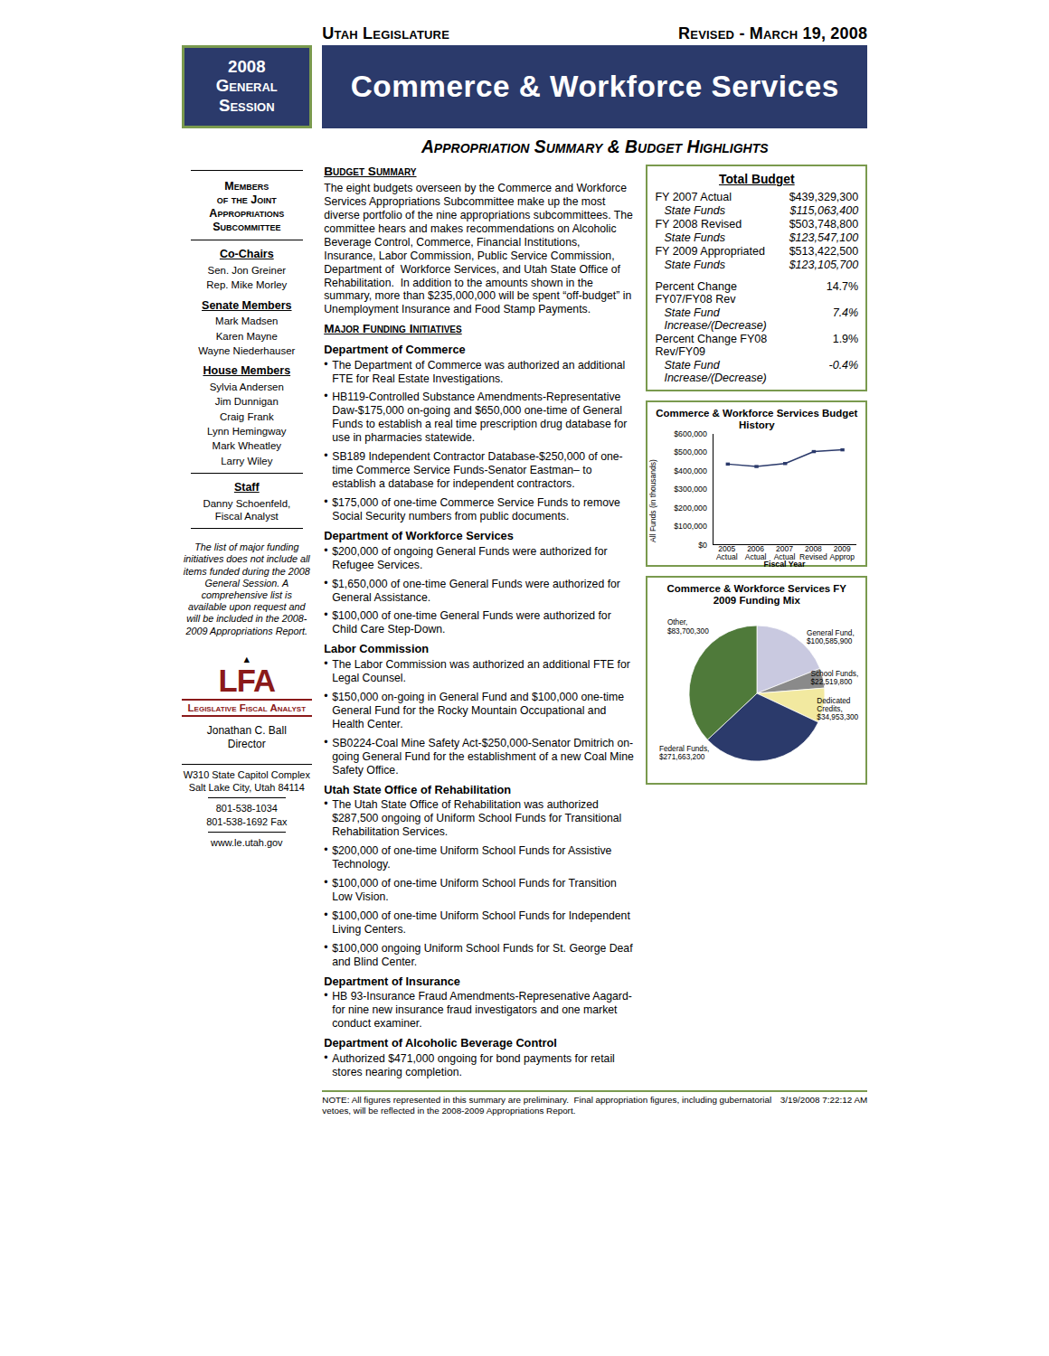Utah Legislature
Revised - March 19, 2008
2008
General
Session
Commerce & Workforce Services
Appropriation Summary & Budget Highlights
Members
of the Joint
Appropriations
Subcommittee
Co-Chairs
Sen. Jon Greiner
Rep. Mike Morley
Senate Members
Mark Madsen
Karen Mayne
Wayne Niederhauser
House Members
Sylvia Andersen
Jim Dunnigan
Craig Frank
Lynn Hemingway
Mark Wheatley
Larry Wiley
Staff
Danny Schoenfeld,
Fiscal Analyst
The list of major funding initiatives does not include all items funded during the 2008 General Session. A comprehensive list is available upon request and will be included in the 2008-2009 Appropriations Report.
▲
LFA
Legislative Fiscal Analyst
Jonathan C. Ball
Director
W310 State Capitol Complex
Salt Lake City, Utah 84114
801-538-1034
801-538-1692 Fax
www.le.utah.gov
Budget Summary
The eight budgets overseen by the Commerce and Workforce Services Appropriations Subcommittee make up the most diverse portfolio of the nine appropriations subcommittees. The committee hears and makes recommendations on Alcoholic Beverage Control, Commerce, Financial Institutions, Insurance, Labor Commission, Public Service Commission, Department of Workforce Services, and Utah State Office of Rehabilitation. In addition to the amounts shown in the summary, more than $235,000,000 will be spent “off-budget” in Unemployment Insurance and Food Stamp Payments.
Major Funding Initiatives
Department of Commerce
The Department of Commerce was authorized an additional FTE for Real Estate Investigations.
HB119-Controlled Substance Amendments-Representative Daw-$175,000 on-going and $650,000 one-time of General Funds to establish a real time prescription drug database for use in pharmacies statewide.
SB189 Independent Contractor Database-$250,000 of one-time Commerce Service Funds-Senator Eastman– to establish a database for independent contractors.
$175,000 of one-time Commerce Service Funds to remove Social Security numbers from public documents.
Department of Workforce Services
$200,000 of ongoing General Funds were authorized for Refugee Services.
$1,650,000 of one-time General Funds were authorized for General Assistance.
$100,000 of one-time General Funds were authorized for Child Care Step-Down.
Labor Commission
The Labor Commission was authorized an additional FTE for Legal Counsel.
$150,000 on-going in General Fund and $100,000 one-time General Fund for the Rocky Mountain Occupational and Health Center.
SB0224-Coal Mine Safety Act-$250,000-Senator Dmitrich on-going General Fund for the establishment of a new Coal Mine Safety Office.
Utah State Office of Rehabilitation
The Utah State Office of Rehabilitation was authorized $287,500 ongoing of Uniform School Funds for Transitional Rehabilitation Services.
$200,000 of one-time Uniform School Funds for Assistive Technology.
$100,000 of one-time Uniform School Funds for Transition Low Vision.
$100,000 of one-time Uniform School Funds for Independent Living Centers.
$100,000 ongoing Uniform School Funds for St. George Deaf and Blind Center.
Department of Insurance
HB 93-Insurance Fraud Amendments-Represenative Aagard-for nine new insurance fraud investigators and one market conduct examiner.
Department of Alcoholic Beverage Control
Authorized $471,000 ongoing for bond payments for retail stores nearing completion.
Total Budget
| FY 2007 Actual | $439,329,300 |
| State Funds | $115,063,400 |
| FY 2008 Revised | $503,748,800 |
| State Funds | $123,547,100 |
| FY 2009 Appropriated | $513,422,500 |
| State Funds | $123,105,700 |
| Percent Change FY07/FY08 Rev | 14.7% |
| State Fund Increase/(Decrease) | 7.4% |
| Percent Change FY08 Rev/FY09 | 1.9% |
| State Fund Increase/(Decrease) | -0.4% |
Commerce & Workforce Services Budget History
All Funds (in thousands)
$600,000
$500,000
$400,000
$300,000
$200,000
$100,000
$0
2005
Actual
2006
Actual
2007
Actual
2008
Revised
2009
Approp
Fiscal Year
Commerce & Workforce Services FY 2009 Funding Mix
Other,
$83,700,300
General Fund,
$100,585,900
School Funds,
$22,519,800
Dedicated
Credits,
$34,953,300
Federal Funds,
$271,663,200
NOTE: All figures represented in this summary are preliminary. Final appropriation figures, including gubernatorial vetoes, will be reflected in the 2008-2009 Appropriations Report.
3/19/2008 7:22:12 AM